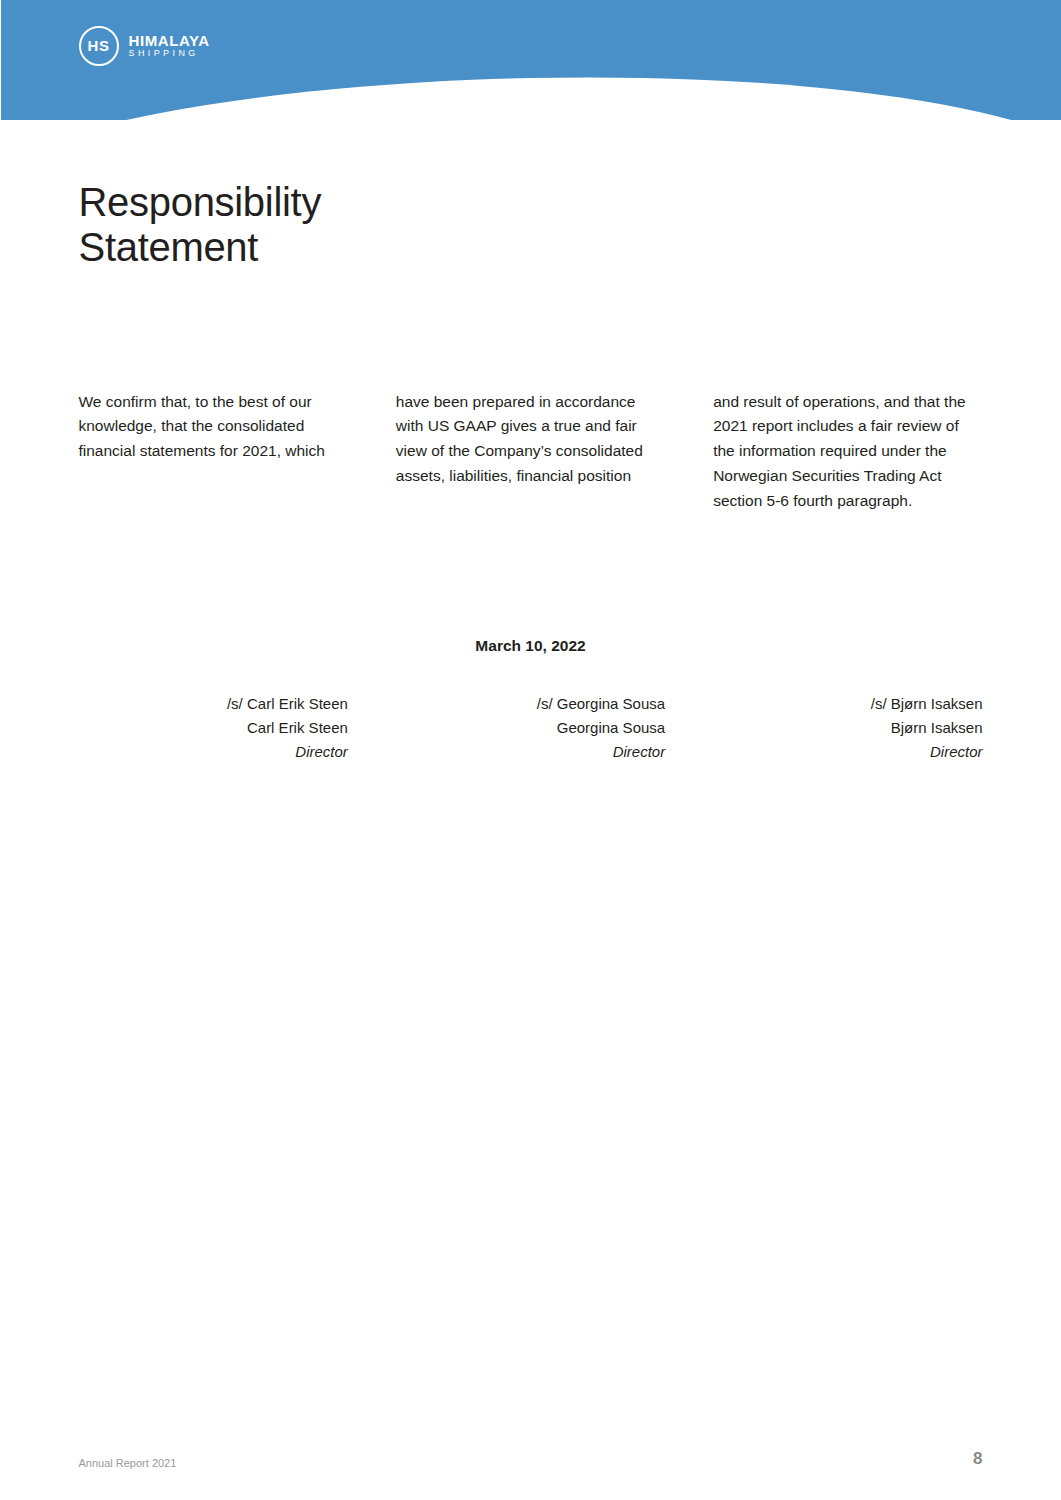HS
HIMALAYA SHIPPING
Responsibility Statement
We confirm that, to the best of our knowledge, that the consolidated financial statements for 2021, which
have been prepared in accordance with US GAAP gives a true and fair view of the Company’s consolidated assets, liabilities, financial position
and result of operations, and that the 2021 report includes a fair review of the information required under the Norwegian Securities Trading Act section 5-6 fourth paragraph.
March 10, 2022
/s/ Carl Erik Steen Carl Erik Steen Director
/s/ Georgina Sousa Georgina Sousa Director
/s/ Bjørn Isaksen Bjørn Isaksen Director
Annual Report 2021 8